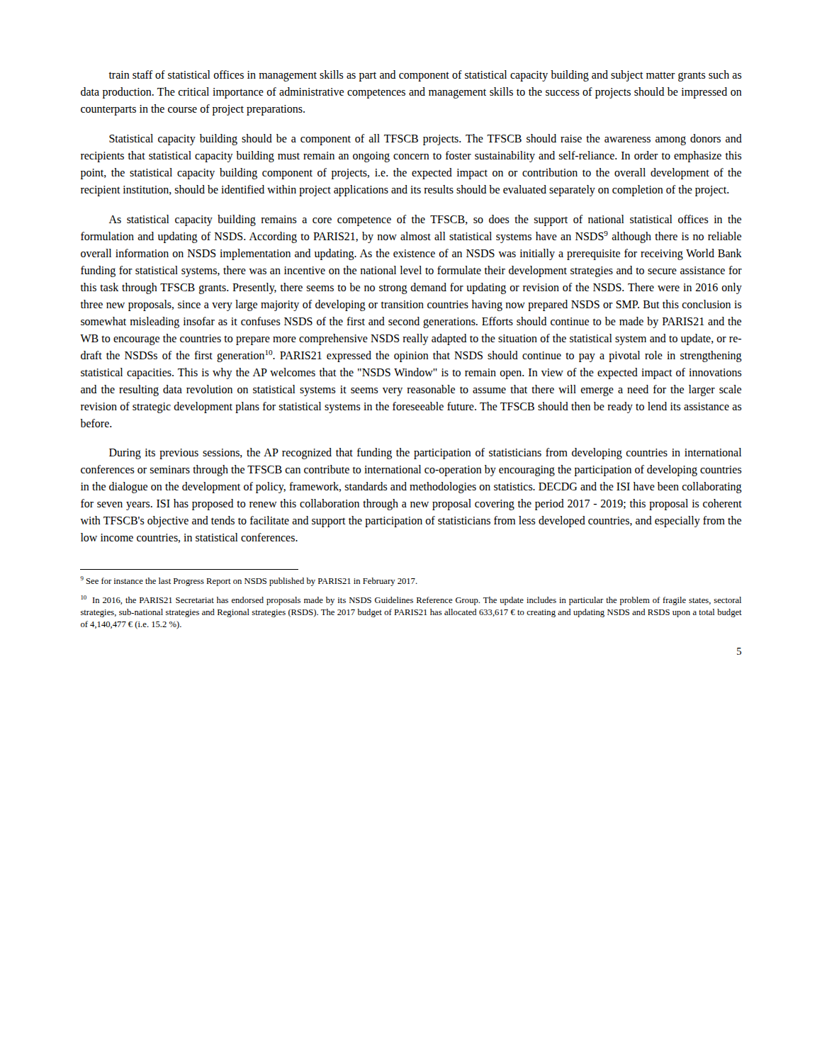train staff of statistical offices in management skills as part and component of statistical capacity building and subject matter grants such as data production. The critical importance of administrative competences and management skills to the success of projects should be impressed on counterparts in the course of project preparations.
Statistical capacity building should be a component of all TFSCB projects. The TFSCB should raise the awareness among donors and recipients that statistical capacity building must remain an ongoing concern to foster sustainability and self-reliance. In order to emphasize this point, the statistical capacity building component of projects, i.e. the expected impact on or contribution to the overall development of the recipient institution, should be identified within project applications and its results should be evaluated separately on completion of the project.
As statistical capacity building remains a core competence of the TFSCB, so does the support of national statistical offices in the formulation and updating of NSDS. According to PARIS21, by now almost all statistical systems have an NSDS9 although there is no reliable overall information on NSDS implementation and updating. As the existence of an NSDS was initially a prerequisite for receiving World Bank funding for statistical systems, there was an incentive on the national level to formulate their development strategies and to secure assistance for this task through TFSCB grants. Presently, there seems to be no strong demand for updating or revision of the NSDS. There were in 2016 only three new proposals, since a very large majority of developing or transition countries having now prepared NSDS or SMP. But this conclusion is somewhat misleading insofar as it confuses NSDS of the first and second generations. Efforts should continue to be made by PARIS21 and the WB to encourage the countries to prepare more comprehensive NSDS really adapted to the situation of the statistical system and to update, or re-draft the NSDSs of the first generation10. PARIS21 expressed the opinion that NSDS should continue to pay a pivotal role in strengthening statistical capacities. This is why the AP welcomes that the "NSDS Window" is to remain open. In view of the expected impact of innovations and the resulting data revolution on statistical systems it seems very reasonable to assume that there will emerge a need for the larger scale revision of strategic development plans for statistical systems in the foreseeable future. The TFSCB should then be ready to lend its assistance as before.
During its previous sessions, the AP recognized that funding the participation of statisticians from developing countries in international conferences or seminars through the TFSCB can contribute to international co-operation by encouraging the participation of developing countries in the dialogue on the development of policy, framework, standards and methodologies on statistics. DECDG and the ISI have been collaborating for seven years. ISI has proposed to renew this collaboration through a new proposal covering the period 2017 - 2019; this proposal is coherent with TFSCB's objective and tends to facilitate and support the participation of statisticians from less developed countries, and especially from the low income countries, in statistical conferences.
9 See for instance the last Progress Report on NSDS published by PARIS21 in February 2017.
10 In 2016, the PARIS21 Secretariat has endorsed proposals made by its NSDS Guidelines Reference Group. The update includes in particular the problem of fragile states, sectoral strategies, sub-national strategies and Regional strategies (RSDS). The 2017 budget of PARIS21 has allocated 633,617 € to creating and updating NSDS and RSDS upon a total budget of 4,140,477 € (i.e. 15.2 %).
5